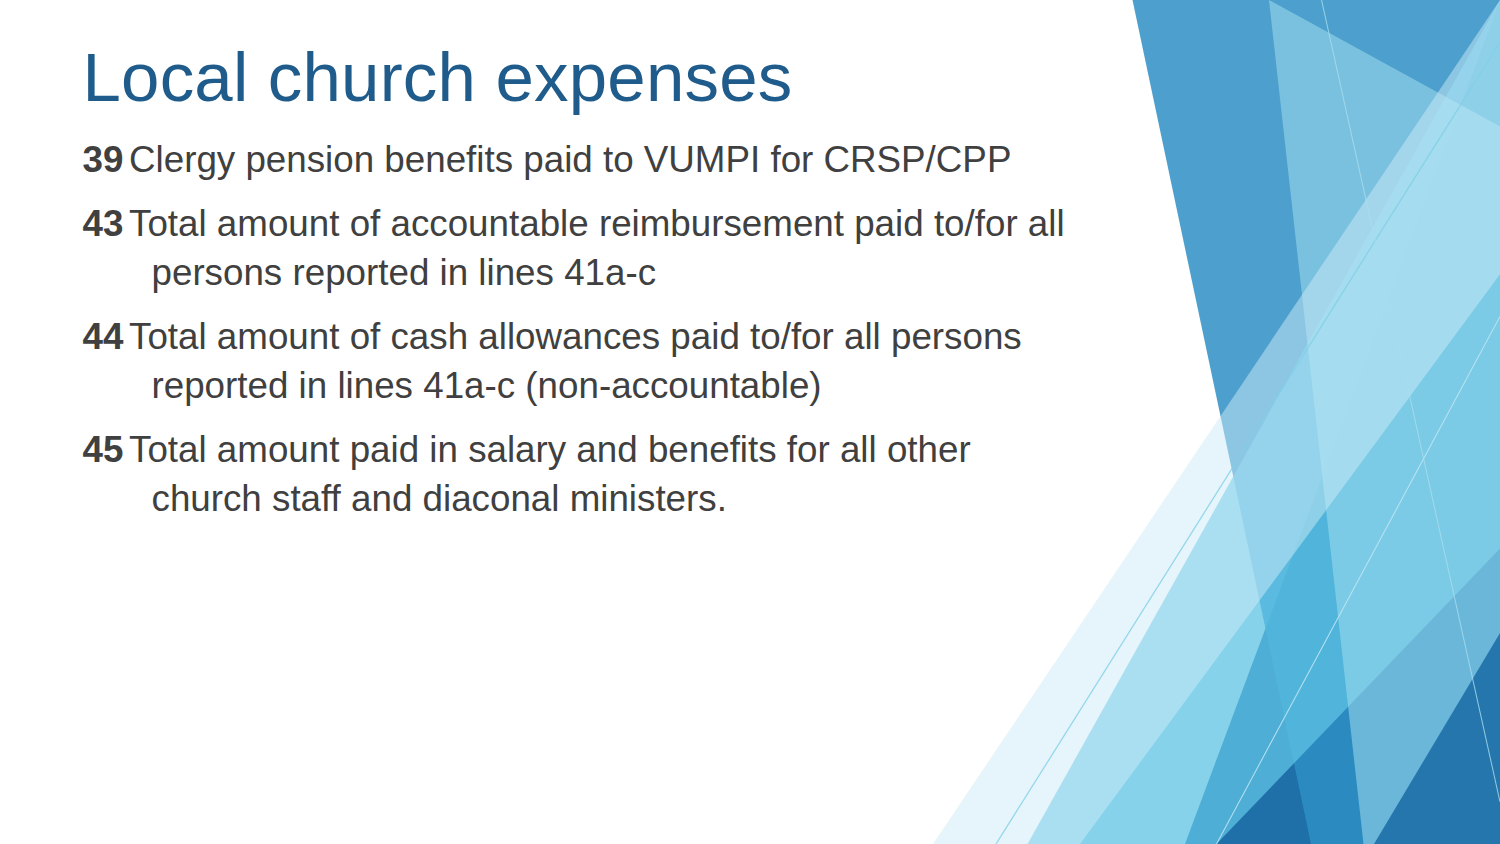Local church expenses
39 Clergy pension benefits paid to VUMPI for CRSP/CPP
43 Total amount of accountable reimbursement paid to/for all persons reported in lines 41a-c
44 Total amount of cash allowances paid to/for all persons reported in lines 41a-c (non-accountable)
45 Total amount paid in salary and benefits for all other church staff and diaconal ministers.